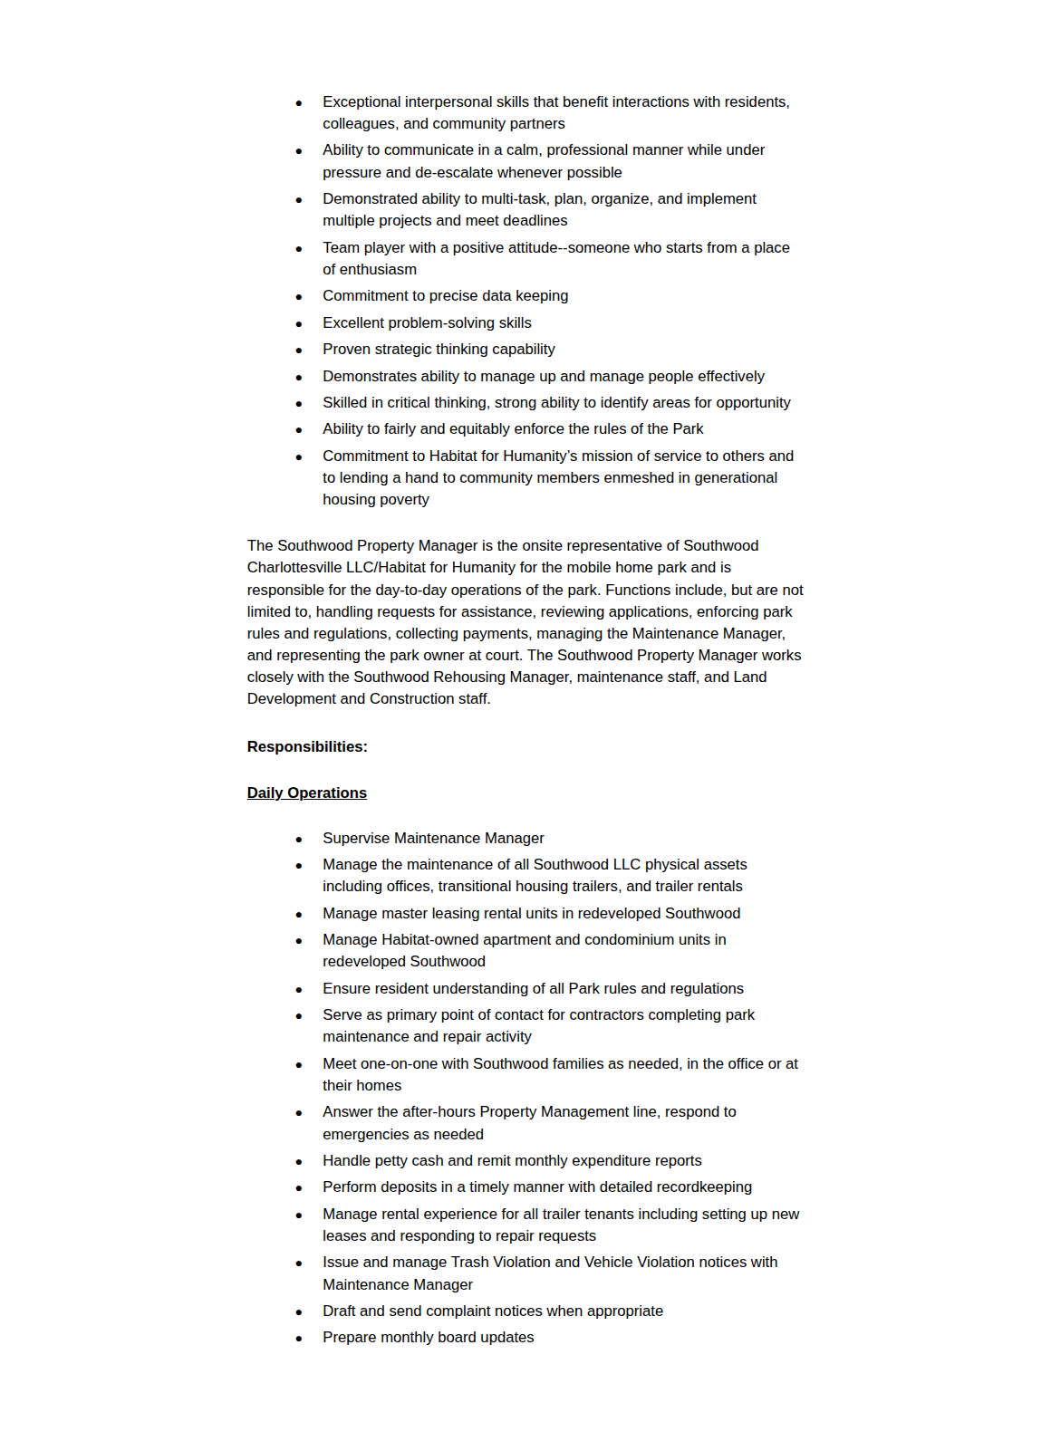Exceptional interpersonal skills that benefit interactions with residents, colleagues, and community partners
Ability to communicate in a calm, professional manner while under pressure and de-escalate whenever possible
Demonstrated ability to multi-task, plan, organize, and implement multiple projects and meet deadlines
Team player with a positive attitude--someone who starts from a place of enthusiasm
Commitment to precise data keeping
Excellent problem-solving skills
Proven strategic thinking capability
Demonstrates ability to manage up and manage people effectively
Skilled in critical thinking, strong ability to identify areas for opportunity
Ability to fairly and equitably enforce the rules of the Park
Commitment to Habitat for Humanity’s mission of service to others and to lending a hand to community members enmeshed in generational housing poverty
The Southwood Property Manager is the onsite representative of Southwood Charlottesville LLC/Habitat for Humanity for the mobile home park and is responsible for the day-to-day operations of the park. Functions include, but are not limited to, handling requests for assistance, reviewing applications, enforcing park rules and regulations, collecting payments, managing the Maintenance Manager, and representing the park owner at court. The Southwood Property Manager works closely with the Southwood Rehousing Manager, maintenance staff, and Land Development and Construction staff.
Responsibilities:
Daily Operations
Supervise Maintenance Manager
Manage the maintenance of all Southwood LLC physical assets including offices, transitional housing trailers, and trailer rentals
Manage master leasing rental units in redeveloped Southwood
Manage Habitat-owned apartment and condominium units in redeveloped Southwood
Ensure resident understanding of all Park rules and regulations
Serve as primary point of contact for contractors completing park maintenance and repair activity
Meet one-on-one with Southwood families as needed, in the office or at their homes
Answer the after-hours Property Management line, respond to emergencies as needed
Handle petty cash and remit monthly expenditure reports
Perform deposits in a timely manner with detailed recordkeeping
Manage rental experience for all trailer tenants including setting up new leases and responding to repair requests
Issue and manage Trash Violation and Vehicle Violation notices with Maintenance Manager
Draft and send complaint notices when appropriate
Prepare monthly board updates